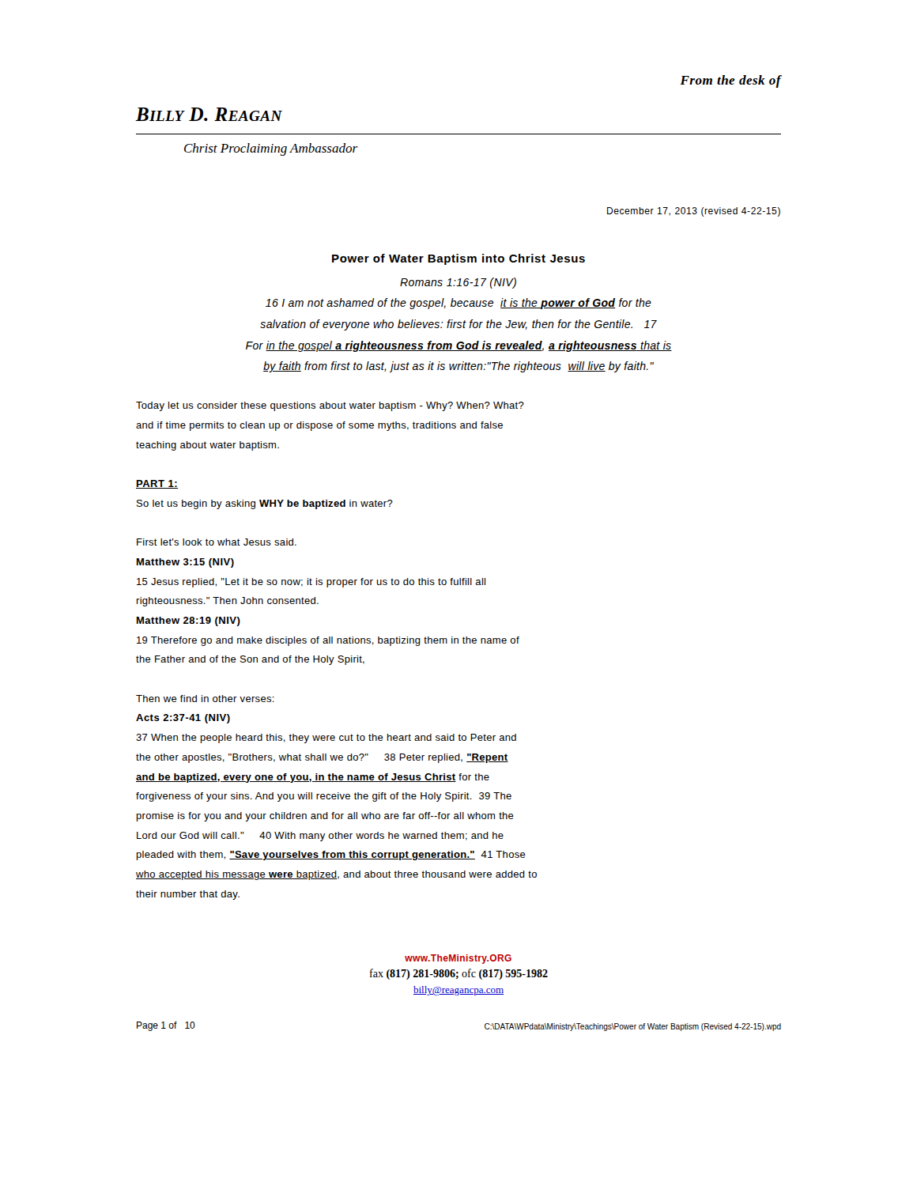From the desk of
BILLY D. R EAGAN
Christ Proclaiming Ambassador
December 17, 2013 (revised 4-22-15)
Power of Water Baptism into Christ Jesus
Romans 1:16-17 (NIV)
16 I am not ashamed of the gospel, because it is the power of God for the
salvation of everyone who believes: first for the Jew, then for the Gentile. 17
For in the gospel a righteousness from God is revealed, a righteousness that is
by faith from first to last, just as it is written:"The righteous will live by faith."
Today let us consider these questions about water baptism - Why? When? What?
and if time permits to clean up or dispose of some myths, traditions and false
teaching about water baptism.
PART 1:
So let us begin by asking WHY be baptized in water?
First let's look to what Jesus said.
Matthew 3:15 (NIV)
15 Jesus replied, "Let it be so now; it is proper for us to do this to fulfill all
righteousness." Then John consented.
Matthew 28:19 (NIV)
19 Therefore go and make disciples of all nations, baptizing them in the name of
the Father and of the Son and of the Holy Spirit,
Then we find in other verses:
Acts 2:37-41 (NIV)
37 When the people heard this, they were cut to the heart and said to Peter and
the other apostles, "Brothers, what shall we do?" 38 Peter replied, "Repent
and be baptized, every one of you, in the name of Jesus Christ for the
forgiveness of your sins. And you will receive the gift of the Holy Spirit. 39 The
promise is for you and your children and for all who are far off--for all whom the
Lord our God will call." 40 With many other words he warned them; and he
pleaded with them, "Save yourselves from this corrupt generation." 41 Those
who accepted his message were baptized, and about three thousand were added to
their number that day.
www.TheMinistry.ORG
fax (817) 281-9806; ofc (817) 595-1982
billy@reagancpa.com
Page 1 of 10
C:\DATA\WPdata\Ministry\Teachings\Power of Water Baptism (Revised 4-22-15).wpd